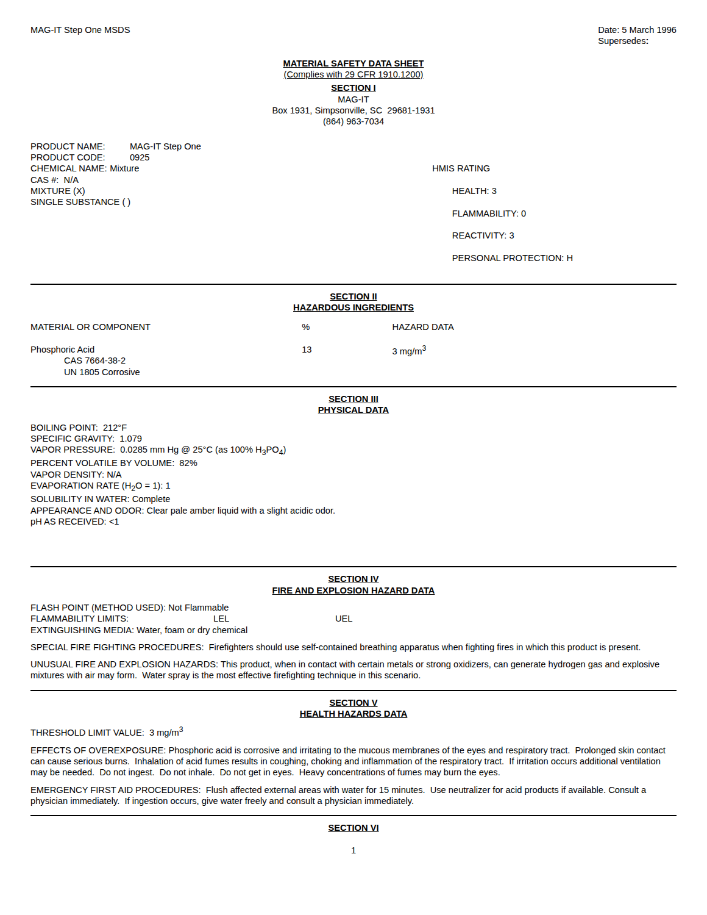MAG-IT Step One MSDS
Date: 5 March 1996
Supersedes:
MATERIAL SAFETY DATA SHEET
(Complies with 29 CFR 1910.1200)
SECTION I
MAG-IT
Box 1931, Simpsonville, SC 29681-1931
(864) 963-7034
PRODUCT NAME: MAG-IT Step One PRODUCT CODE: 0925 CHEMICAL NAME: Mixture CAS #: N/A MIXTURE (X) SINGLE SUBSTANCE ( )
HMIS RATING
HEALTH: 3
FLAMMABILITY: 0
REACTIVITY: 3
PERSONAL PROTECTION: H
SECTION II
HAZARDOUS INGREDIENTS
| MATERIAL OR COMPONENT | % | HAZARD DATA |
| Phosphoric Acid CAS 7664-38-2 UN 1805 Corrosive | 13 | 3 mg/m 3 |
SECTION III
PHYSICAL DATA
BOILING POINT: 212°F
SPECIFIC GRAVITY: 1.079
VAPOR PRESSURE: 0.0285 mm Hg @ 25°C (as 100% H3PO4)
PERCENT VOLATILE BY VOLUME: 82%
VAPOR DENSITY: N/A
EVAPORATION RATE (H2O = 1): 1
SOLUBILITY IN WATER: Complete
APPEARANCE AND ODOR: Clear pale amber liquid with a slight acidic odor.
pH AS RECEIVED: <1
SECTION IV
FIRE AND EXPLOSION HAZARD DATA
FLASH POINT (METHOD USED): Not Flammable
FLAMMABILITY LIMITS: LEL UEL EXTINGUISHING MEDIA: Water, foam or dry chemical
SPECIAL FIRE FIGHTING PROCEDURES: Firefighters should use self-contained breathing apparatus when fighting fires in which this product is present.
UNUSUAL FIRE AND EXPLOSION HAZARDS: This product, when in contact with certain metals or strong oxidizers, can generate hydrogen gas and explosive mixtures with air may form. Water spray is the most effective firefighting technique in this scenario.
SECTION V
HEALTH HAZARDS DATA
THRESHOLD LIMIT VALUE: 3 mg/m3
EFFECTS OF OVEREXPOSURE: Phosphoric acid is corrosive and irritating to the mucous membranes of the eyes and respiratory tract. Prolonged skin contact can cause serious burns. Inhalation of acid fumes results in coughing, choking and inflammation of the respiratory tract. If irritation occurs additional ventilation may be needed. Do not ingest. Do not inhale. Do not get in eyes. Heavy concentrations of fumes may burn the eyes.
EMERGENCY FIRST AID PROCEDURES: Flush affected external areas with water for 15 minutes. Use neutralizer for acid products if available. Consult a physician immediately. If ingestion occurs, give water freely and consult a physician immediately.
SECTION VI
1